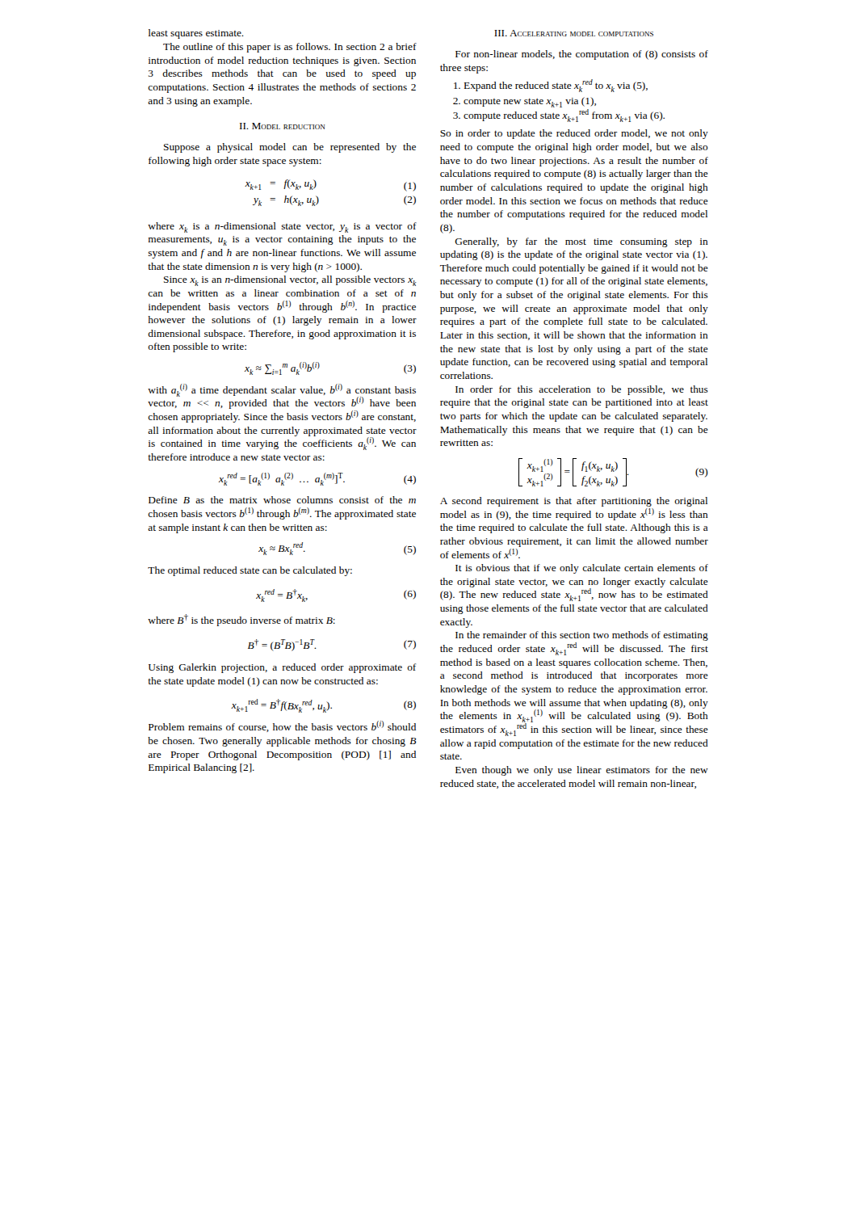least squares estimate.
The outline of this paper is as follows. In section 2 a brief introduction of model reduction techniques is given. Section 3 describes methods that can be used to speed up computations. Section 4 illustrates the methods of sections 2 and 3 using an example.
II. Model reduction
Suppose a physical model can be represented by the following high order state space system:
| x k +1 | = | f ( x k , u k ) |
| y k | = | h ( x k , u k ) |
(1)
(2)
where xk is a n-dimensional state vector, yk is a vector of measurements, uk is a vector containing the inputs to the system and f and h are non-linear functions. We will assume that the state dimension n is very high (n > 1000).
Since xk is an n-dimensional vector, all possible vectors xk can be written as a linear combination of a set of n independent basis vectors b(1) through b(n). In practice however the solutions of (1) largely remain in a lower dimensional subspace. Therefore, in good approximation it is often possible to write:
xk ≈ ∑i=1m ak(i)b(i)
(3)
with ak(i) a time dependant scalar value, b(i) a constant basis vector, m << n, provided that the vectors b(i) have been chosen appropriately. Since the basis vectors b(i) are constant, all information about the currently approximated state vector is contained in time varying the coefficients ak(i). We can therefore introduce a new state vector as:
xkred = [ak(1) ak(2) … ak(m)]T.
(4)
Define B as the matrix whose columns consist of the m chosen basis vectors b(1) through b(m). The approximated state at sample instant k can then be written as:
xk ≈ Bxkred.
(5)
The optimal reduced state can be calculated by:
xkred = B†xk,
(6)
where B† is the pseudo inverse of matrix B:
B† = (BTB)−1BT.
(7)
Using Galerkin projection, a reduced order approximate of the state update model (1) can now be constructed as:
xk+1red = B†f(Bxkred, uk).
(8)
Problem remains of course, how the basis vectors b(i) should be chosen. Two generally applicable methods for chosing B are Proper Orthogonal Decomposition (POD) [1] and Empirical Balancing [2].
III. Accelerating model computations
For non-linear models, the computation of (8) consists of three steps:
Expand the reduced state xkred to xk via (5),
compute new state xk+1 via (1),
compute reduced state xk+1red from xk+1 via (6).
So in order to update the reduced order model, we not only need to compute the original high order model, but we also have to do two linear projections. As a result the number of calculations required to compute (8) is actually larger than the number of calculations required to update the original high order model. In this section we focus on methods that reduce the number of computations required for the reduced model (8).
Generally, by far the most time consuming step in updating (8) is the update of the original state vector via (1). Therefore much could potentially be gained if it would not be necessary to compute (1) for all of the original state elements, but only for a subset of the original state elements. For this purpose, we will create an approximate model that only requires a part of the complete full state to be calculated. Later in this section, it will be shown that the information in the new state that is lost by only using a part of the state update function, can be recovered using spatial and temporal correlations.
In order for this acceleration to be possible, we thus require that the original state can be partitioned into at least two parts for which the update can be calculated separately. Mathematically this means that we require that (1) can be rewritten as:
| x k +1 (1) |
| x k +1 (2) |
=
| f 1 ( x k , u k ) |
| f 2 ( x k , u k ) |
.
(9)
A second requirement is that after partitioning the original model as in (9), the time required to update x(1) is less than the time required to calculate the full state. Although this is a rather obvious requirement, it can limit the allowed number of elements of x(1).
It is obvious that if we only calculate certain elements of the original state vector, we can no longer exactly calculate (8). The new reduced state xk+1red, now has to be estimated using those elements of the full state vector that are calculated exactly.
In the remainder of this section two methods of estimating the reduced order state xk+1red will be discussed. The first method is based on a least squares collocation scheme. Then, a second method is introduced that incorporates more knowledge of the system to reduce the approximation error. In both methods we will assume that when updating (8), only the elements in xk+1(1) will be calculated using (9). Both estimators of xk+1red in this section will be linear, since these allow a rapid computation of the estimate for the new reduced state.
Even though we only use linear estimators for the new reduced state, the accelerated model will remain non-linear,